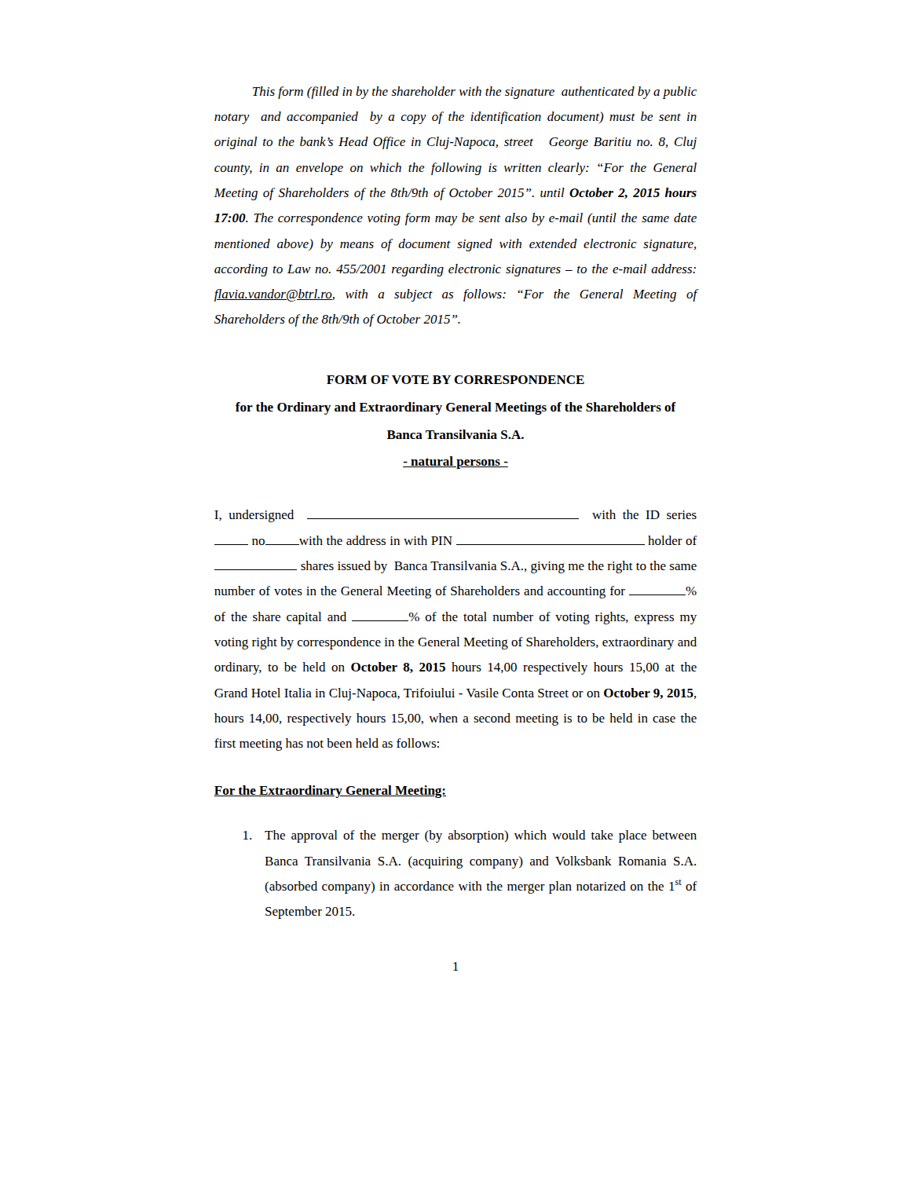This form (filled in by the shareholder with the signature authenticated by a public notary and accompanied by a copy of the identification document) must be sent in original to the bank’s Head Office in Cluj-Napoca, street George Baritiu no. 8, Cluj county, in an envelope on which the following is written clearly: “For the General Meeting of Shareholders of the 8th/9th of October 2015”. until October 2, 2015 hours 17:00. The correspondence voting form may be sent also by e-mail (until the same date mentioned above) by means of document signed with extended electronic signature, according to Law no. 455/2001 regarding electronic signatures – to the e-mail address: flavia.vandor@btrl.ro, with a subject as follows: “For the General Meeting of Shareholders of the 8th/9th of October 2015”.
FORM OF VOTE BY CORRESPONDENCE
for the Ordinary and Extraordinary General Meetings of the Shareholders of
Banca Transilvania S.A.
- natural persons -
I, undersigned with the ID series no with the address in with PIN holder of shares issued by Banca Transilvania S.A., giving me the right to the same number of votes in the General Meeting of Shareholders and accounting for % of the share capital and % of the total number of voting rights, express my voting right by correspondence in the General Meeting of Shareholders, extraordinary and ordinary, to be held on October 8, 2015 hours 14,00 respectively hours 15,00 at the Grand Hotel Italia in Cluj-Napoca, Trifoiului - Vasile Conta Street or on October 9, 2015, hours 14,00, respectively hours 15,00, when a second meeting is to be held in case the first meeting has not been held as follows:
For the Extraordinary General Meeting:
The approval of the merger (by absorption) which would take place between Banca Transilvania S.A. (acquiring company) and Volksbank Romania S.A. (absorbed company) in accordance with the merger plan notarized on the 1st of September 2015.
1